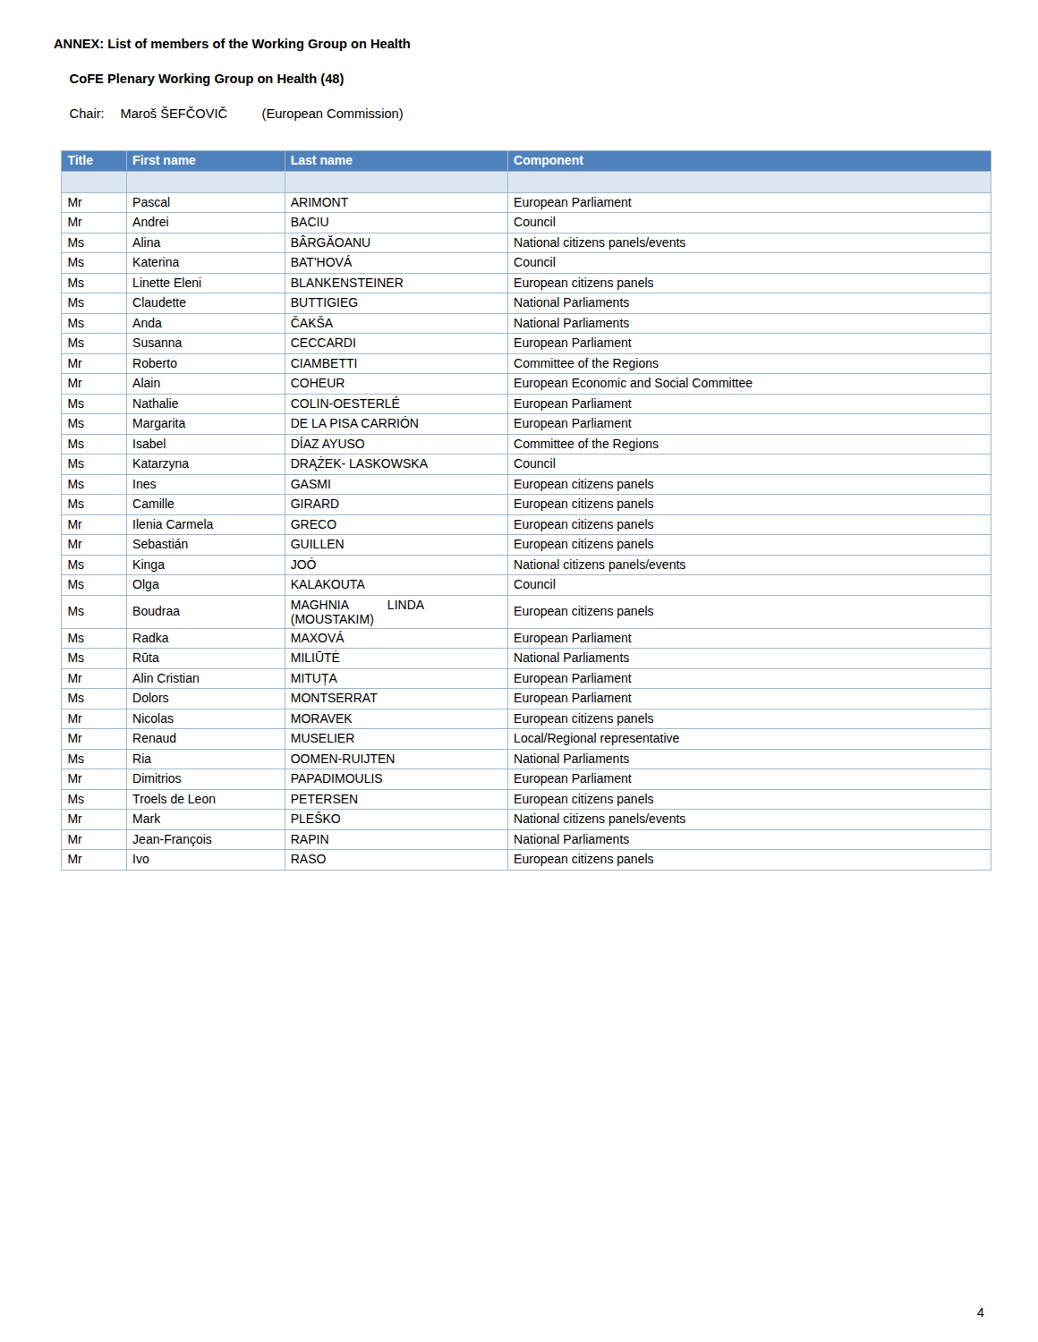ANNEX: List of members of the Working Group on Health
CoFE Plenary Working Group on Health (48)
Chair: Maroš ŠEFČOVIČ (European Commission)
| Title | First name | Last name | Component |
| --- | --- | --- | --- |
| Mr | Pascal | ARIMONT | European Parliament |
| Mr | Andrei | BACIU | Council |
| Ms | Alina | BÂRGĂOANU | National citizens panels/events |
| Ms | Katerina | BAT'HOVÁ | Council |
| Ms | Linette Eleni | BLANKENSTEINER | European citizens panels |
| Ms | Claudette | BUTTIGIEG | National Parliaments |
| Ms | Anda | ČAKŠA | National Parliaments |
| Ms | Susanna | CECCARDI | European Parliament |
| Mr | Roberto | CIAMBETTI | Committee of the Regions |
| Mr | Alain | COHEUR | European Economic and Social Committee |
| Ms | Nathalie | COLIN-OESTERLÉ | European Parliament |
| Ms | Margarita | DE LA PISA CARRIÓN | European Parliament |
| Ms | Isabel | DÍAZ AYUSO | Committee of the Regions |
| Ms | Katarzyna | DRĄŻEK- LASKOWSKA | Council |
| Ms | Ines | GASMI | European citizens panels |
| Ms | Camille | GIRARD | European citizens panels |
| Mr | Ilenia Carmela | GRECO | European citizens panels |
| Mr | Sebastián | GUILLEN | European citizens panels |
| Ms | Kinga | JOÓ | National citizens panels/events |
| Ms | Olga | KALAKOUTA | Council |
| Ms | Boudraa | MAGHNIA LINDA (MOUSTAKIM) | European citizens panels |
| Ms | Radka | MAXOVÁ | European Parliament |
| Ms | Rūta | MILIŪTĖ | National Parliaments |
| Mr | Alin Cristian | MITUȚA | European Parliament |
| Ms | Dolors | MONTSERRAT | European Parliament |
| Mr | Nicolas | MORAVEK | European citizens panels |
| Mr | Renaud | MUSELIER | Local/Regional representative |
| Ms | Ria | OOMEN-RUIJTEN | National Parliaments |
| Mr | Dimitrios | PAPADIMOULIS | European Parliament |
| Ms | Troels de Leon | PETERSEN | European citizens panels |
| Mr | Mark | PLEŠKO | National citizens panels/events |
| Mr | Jean-François | RAPIN | National Parliaments |
| Mr | Ivo | RASO | European citizens panels |
4